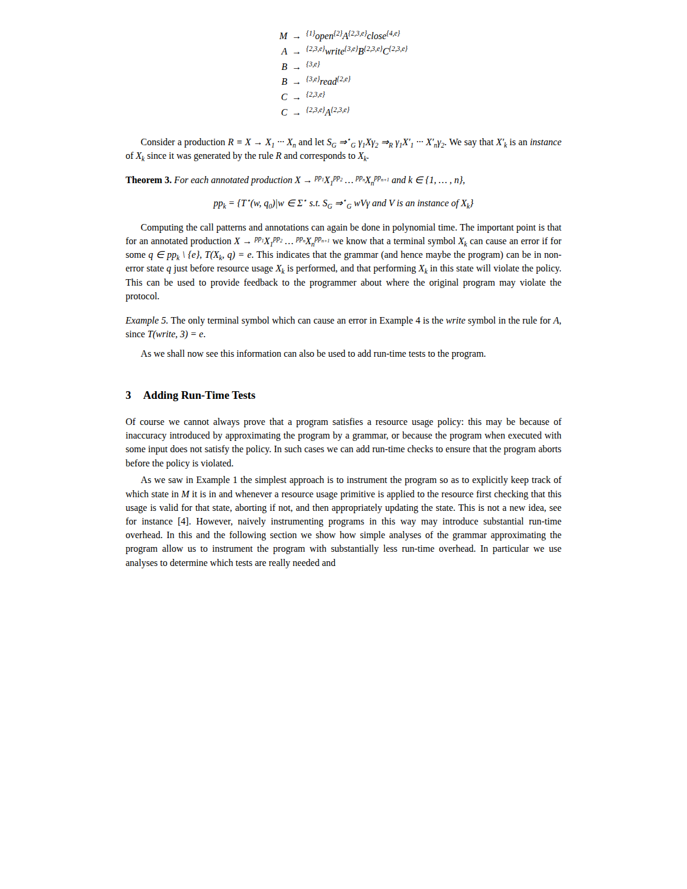| M | → | {1} open {2} A {2,3,e} close {4,e} |
| A | → | {2,3,e} write {3,e} B {2,3,e} C {2,3,e} |
| B | → | {3,e} |
| B | → | {3,e} read {2,e} |
| C | → | {2,3,e} |
| C | → | {2,3,e} A {2,3,e} |
Consider a production R ≡ X → X1 ··· Xn and let SG ⇒⋆G γ1Xγ2 ⇒R γ1X′1 ··· X′nγ2. We say that X′k is an instance of Xk since it was generated by the rule R and corresponds to Xk.
Theorem 3. For each annotated production X → pp1X1pp2 … ppnXnppn+1 and k ∈ {1, … , n},
ppk = {T⋆(w, q0)|w ∈ Σ⋆ s.t. SG ⇒⋆G wVγ and V is an instance of Xk}
Computing the call patterns and annotations can again be done in polynomial time. The important point is that for an annotated production X → pp1X1pp2 … ppnXnppn+1 we know that a terminal symbol Xk can cause an error if for some q ∈ ppk \ {e}, T(Xk, q) = e. This indicates that the grammar (and hence maybe the program) can be in non-error state q just before resource usage Xk is performed, and that performing Xk in this state will violate the policy. This can be used to provide feedback to the programmer about where the original program may violate the protocol.
Example 5. The only terminal symbol which can cause an error in Example 4 is the write symbol in the rule for A, since T(write, 3) = e.
As we shall now see this information can also be used to add run-time tests to the program.
3 Adding Run-Time Tests
Of course we cannot always prove that a program satisfies a resource usage policy: this may be because of inaccuracy introduced by approximating the program by a grammar, or because the program when executed with some input does not satisfy the policy. In such cases we can add run-time checks to ensure that the program aborts before the policy is violated.
As we saw in Example 1 the simplest approach is to instrument the program so as to explicitly keep track of which state in M it is in and whenever a resource usage primitive is applied to the resource first checking that this usage is valid for that state, aborting if not, and then appropriately updating the state. This is not a new idea, see for instance [4]. However, naively instrumenting programs in this way may introduce substantial run-time overhead. In this and the following section we show how simple analyses of the grammar approximating the program allow us to instrument the program with substantially less run-time overhead. In particular we use analyses to determine which tests are really needed and